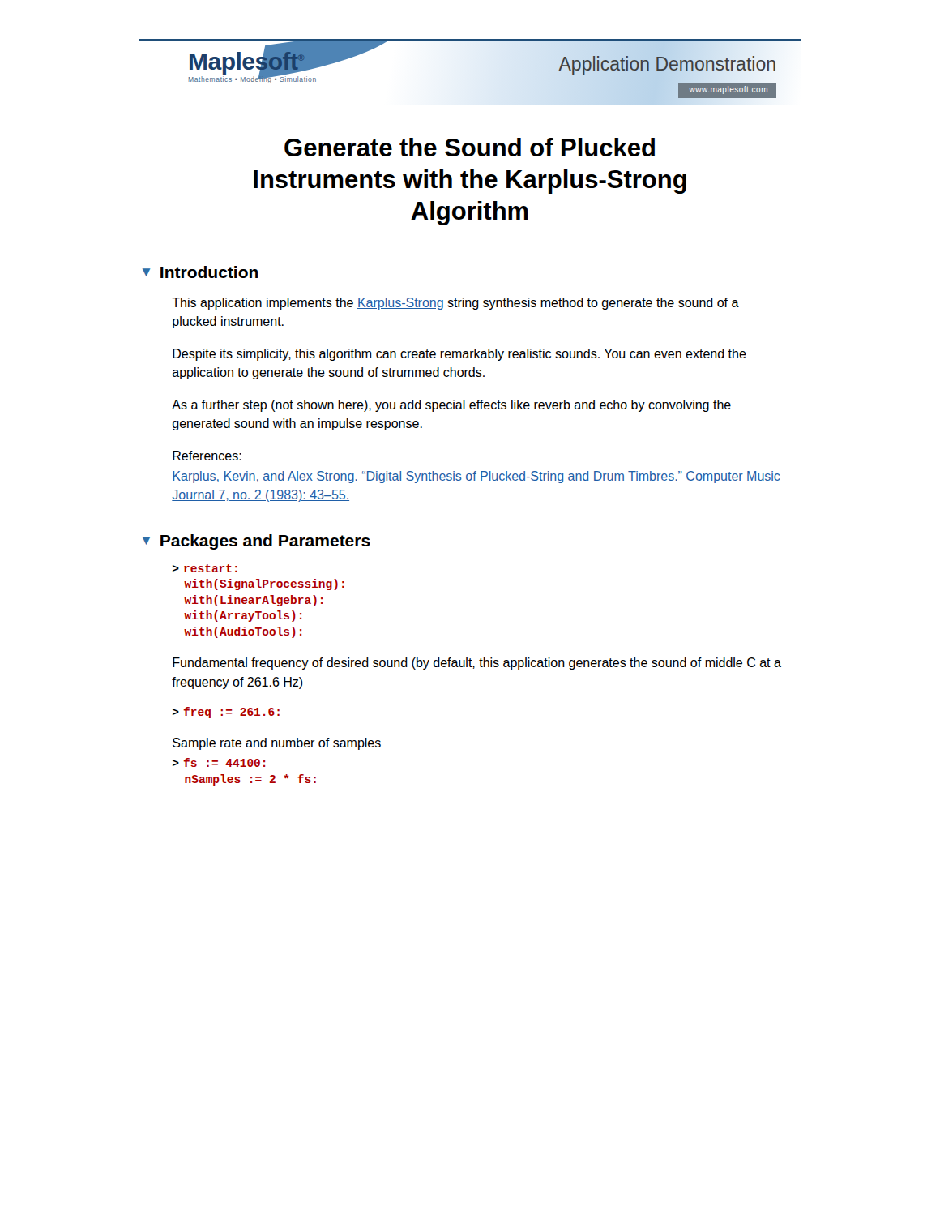Maplesoft®
Mathematics • Modeling • Simulation
Application Demonstration
www.maplesoft.com
Generate the Sound of Plucked
Instruments with the Karplus-Strong
Algorithm
▼Introduction
This application implements the Karplus-Strong string synthesis method to generate the sound of a plucked instrument.
Despite its simplicity, this algorithm can create remarkably realistic sounds. You can even extend the application to generate the sound of strummed chords.
As a further step (not shown here), you add special effects like reverb and echo by convolving the generated sound with an impulse response.
References:
Karplus, Kevin, and Alex Strong. “Digital Synthesis of Plucked-String and Drum Timbres.” Computer Music Journal 7, no. 2 (1983): 43–55.
▼Packages and Parameters
>restart: with(SignalProcessing): with(LinearAlgebra): with(ArrayTools): with(AudioTools):
Fundamental frequency of desired sound (by default, this application generates the sound of middle C at a frequency of 261.6 Hz)
>freq := 261.6:
Sample rate and number of samples
>fs := 44100: nSamples := 2 * fs: